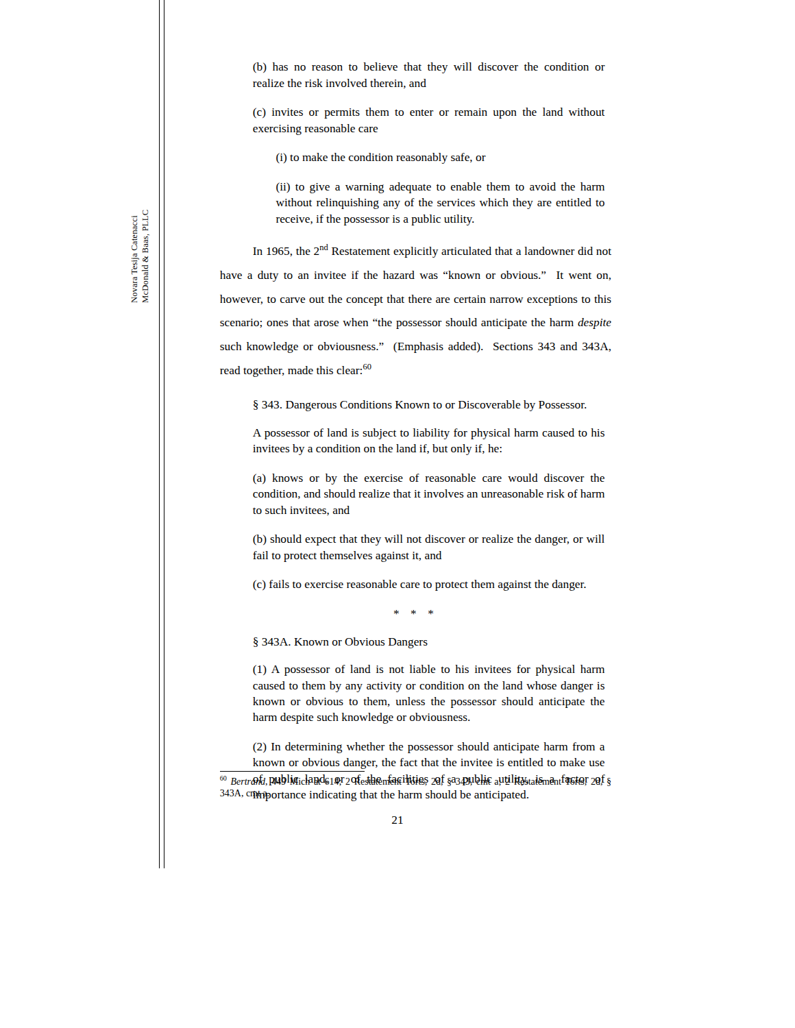Novara Tesija Catenacci McDonald & Baas, PLLC
(b) has no reason to believe that they will discover the condition or realize the risk involved therein, and
(c) invites or permits them to enter or remain upon the land without exercising reasonable care
(i) to make the condition reasonably safe, or
(ii) to give a warning adequate to enable them to avoid the harm without relinquishing any of the services which they are entitled to receive, if the possessor is a public utility.
In 1965, the 2nd Restatement explicitly articulated that a landowner did not have a duty to an invitee if the hazard was “known or obvious.” It went on, however, to carve out the concept that there are certain narrow exceptions to this scenario; ones that arose when “the possessor should anticipate the harm despite such knowledge or obviousness.” (Emphasis added). Sections 343 and 343A, read together, made this clear:60
§ 343. Dangerous Conditions Known to or Discoverable by Possessor.
A possessor of land is subject to liability for physical harm caused to his invitees by a condition on the land if, but only if, he:
(a) knows or by the exercise of reasonable care would discover the condition, and should realize that it involves an unreasonable risk of harm to such invitees, and
(b) should expect that they will not discover or realize the danger, or will fail to protect themselves against it, and
(c) fails to exercise reasonable care to protect them against the danger.
* * *
§ 343A. Known or Obvious Dangers
(1) A possessor of land is not liable to his invitees for physical harm caused to them by any activity or condition on the land whose danger is known or obvious to them, unless the possessor should anticipate the harm despite such knowledge or obviousness.
(2) In determining whether the possessor should anticipate harm from a known or obvious danger, the fact that the invitee is entitled to make use of public land, or of the facilities of a public utility, is a factor of importance indicating that the harm should be anticipated.
60 Bertrand, 449 Mich at 614; 2 Restatement Torts, 2d, § 343, cmt a; 2 Restatement Torts, 2d, § 343A, cmt a.
21